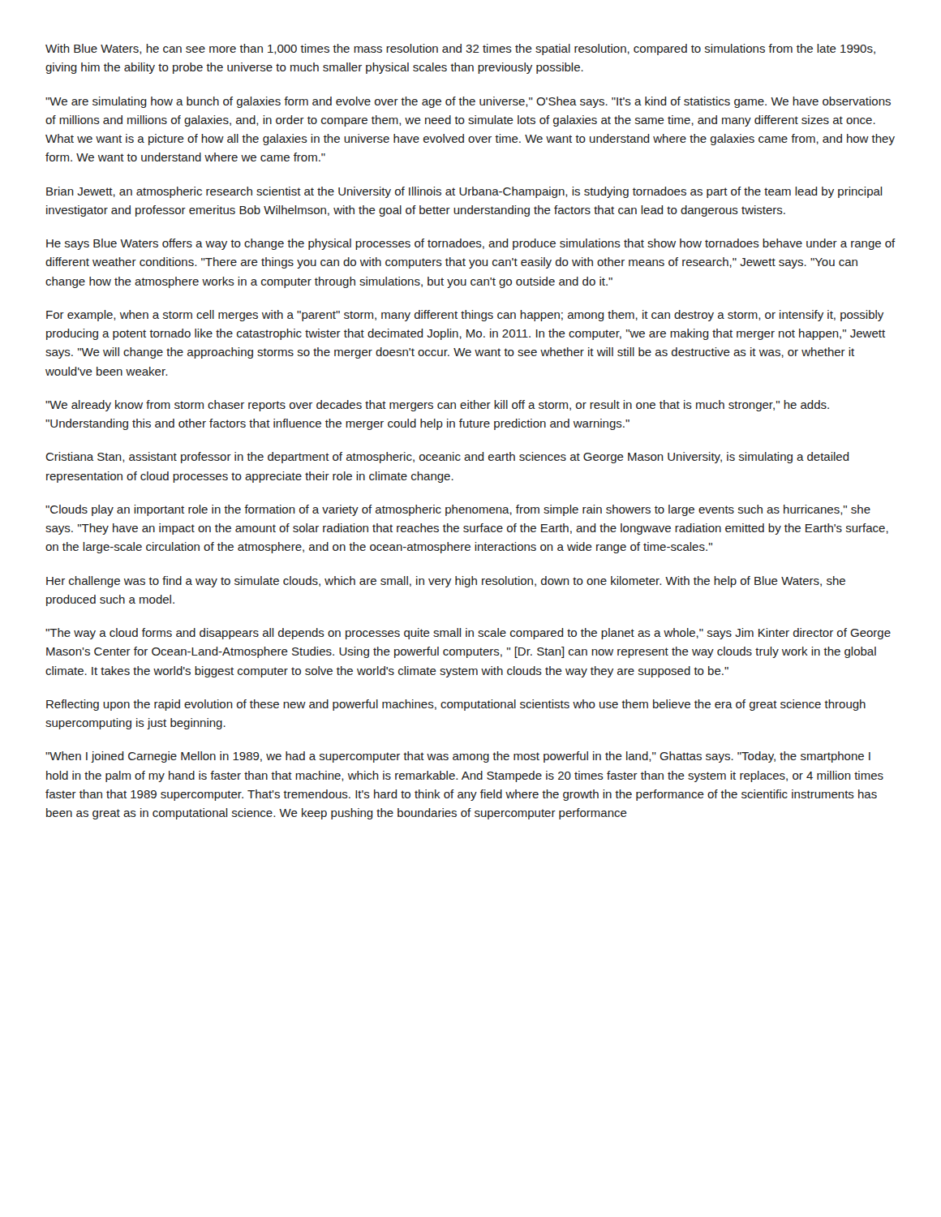With Blue Waters, he can see more than 1,000 times the mass resolution and 32 times the spatial resolution, compared to simulations from the late 1990s, giving him the ability to probe the universe to much smaller physical scales than previously possible.
"We are simulating how a bunch of galaxies form and evolve over the age of the universe," O'Shea says. "It's a kind of statistics game. We have observations of millions and millions of galaxies, and, in order to compare them, we need to simulate lots of galaxies at the same time, and many different sizes at once. What we want is a picture of how all the galaxies in the universe have evolved over time. We want to understand where the galaxies came from, and how they form. We want to understand where we came from."
Brian Jewett, an atmospheric research scientist at the University of Illinois at Urbana-Champaign, is studying tornadoes as part of the team lead by principal investigator and professor emeritus Bob Wilhelmson, with the goal of better understanding the factors that can lead to dangerous twisters.
He says Blue Waters offers a way to change the physical processes of tornadoes, and produce simulations that show how tornadoes behave under a range of different weather conditions. "There are things you can do with computers that you can't easily do with other means of research," Jewett says. "You can change how the atmosphere works in a computer through simulations, but you can't go outside and do it."
For example, when a storm cell merges with a "parent" storm, many different things can happen; among them, it can destroy a storm, or intensify it, possibly producing a potent tornado like the catastrophic twister that decimated Joplin, Mo. in 2011. In the computer, "we are making that merger not happen," Jewett says. "We will change the approaching storms so the merger doesn't occur. We want to see whether it will still be as destructive as it was, or whether it would've been weaker.
"We already know from storm chaser reports over decades that mergers can either kill off a storm, or result in one that is much stronger," he adds. "Understanding this and other factors that influence the merger could help in future prediction and warnings."
Cristiana Stan, assistant professor in the department of atmospheric, oceanic and earth sciences at George Mason University, is simulating a detailed representation of cloud processes to appreciate their role in climate change.
"Clouds play an important role in the formation of a variety of atmospheric phenomena, from simple rain showers to large events such as hurricanes," she says. "They have an impact on the amount of solar radiation that reaches the surface of the Earth, and the longwave radiation emitted by the Earth's surface, on the large-scale circulation of the atmosphere, and on the ocean-atmosphere interactions on a wide range of time-scales."
Her challenge was to find a way to simulate clouds, which are small, in very high resolution, down to one kilometer. With the help of Blue Waters, she produced such a model.
"The way a cloud forms and disappears all depends on processes quite small in scale compared to the planet as a whole," says Jim Kinter director of George Mason's Center for Ocean-Land-Atmosphere Studies. Using the powerful computers, " [Dr. Stan] can now represent the way clouds truly work in the global climate. It takes the world's biggest computer to solve the world's climate system with clouds the way they are supposed to be."
Reflecting upon the rapid evolution of these new and powerful machines, computational scientists who use them believe the era of great science through supercomputing is just beginning.
"When I joined Carnegie Mellon in 1989, we had a supercomputer that was among the most powerful in the land," Ghattas says. "Today, the smartphone I hold in the palm of my hand is faster than that machine, which is remarkable. And Stampede is 20 times faster than the system it replaces, or 4 million times faster than that 1989 supercomputer. That's tremendous. It's hard to think of any field where the growth in the performance of the scientific instruments has been as great as in computational science. We keep pushing the boundaries of supercomputer performance